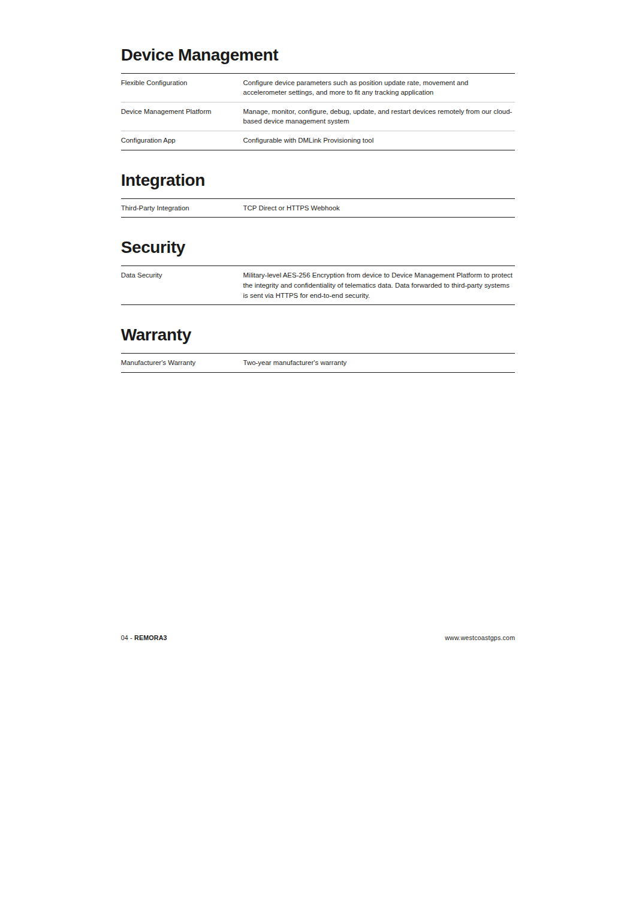Device Management
| Flexible Configuration | Configure device parameters such as position update rate, movement and accelerometer settings, and more to fit any tracking application |
| Device Management Platform | Manage, monitor, configure, debug, update, and restart devices remotely from our cloud-based device management system |
| Configuration App | Configurable with DMLink Provisioning tool |
Integration
| Third-Party Integration | TCP Direct or HTTPS Webhook |
Security
| Data Security | Military-level AES-256 Encryption from device to Device Management Platform to protect the integrity and confidentiality of telematics data. Data forwarded to third-party systems is sent via HTTPS for end-to-end security. |
Warranty
| Manufacturer's Warranty | Two-year manufacturer's warranty |
04 - REMORA3
www.westcoastgps.com